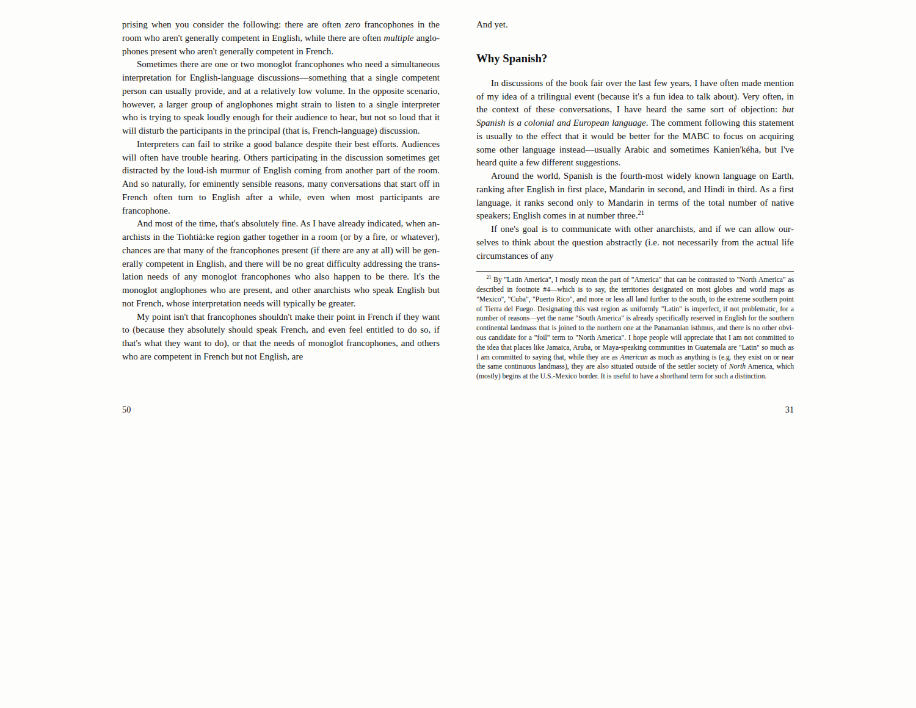prising when you consider the following: there are often zero francophones in the room who aren't generally competent in English, while there are often multiple anglophones present who aren't generally competent in French.
Sometimes there are one or two monoglot francophones who need a simultaneous interpretation for English-language discussions—something that a single competent person can usually provide, and at a relatively low volume. In the opposite scenario, however, a larger group of anglophones might strain to listen to a single interpreter who is trying to speak loudly enough for their audience to hear, but not so loud that it will disturb the participants in the principal (that is, French-language) discussion.
Interpreters can fail to strike a good balance despite their best efforts. Audiences will often have trouble hearing. Others participating in the discussion sometimes get distracted by the loud-ish murmur of English coming from another part of the room. And so naturally, for eminently sensible reasons, many conversations that start off in French often turn to English after a while, even when most participants are francophone.
And most of the time, that's absolutely fine. As I have already indicated, when anarchists in the Tiohtià:ke region gather together in a room (or by a fire, or whatever), chances are that many of the francophones present (if there are any at all) will be generally competent in English, and there will be no great difficulty addressing the translation needs of any monoglot francophones who also happen to be there. It's the monoglot anglophones who are present, and other anarchists who speak English but not French, whose interpretation needs will typically be greater.
My point isn't that francophones shouldn't make their point in French if they want to (because they absolutely should speak French, and even feel entitled to do so, if that's what they want to do), or that the needs of monoglot francophones, and others who are competent in French but not English, are
50
And yet.
Why Spanish?
In discussions of the book fair over the last few years, I have often made mention of my idea of a trilingual event (because it's a fun idea to talk about). Very often, in the context of these conversations, I have heard the same sort of objection: but Spanish is a colonial and European language. The comment following this statement is usually to the effect that it would be better for the MABC to focus on acquiring some other language instead—usually Arabic and sometimes Kanien'kéha, but I've heard quite a few different suggestions.
Around the world, Spanish is the fourth-most widely known language on Earth, ranking after English in first place, Mandarin in second, and Hindi in third. As a first language, it ranks second only to Mandarin in terms of the total number of native speakers; English comes in at number three.21
If one's goal is to communicate with other anarchists, and if we can allow ourselves to think about the question abstractly (i.e. not necessarily from the actual life circumstances of any
21 By "Latin America", I mostly mean the part of "America" that can be contrasted to "North America" as described in footnote #4—which is to say, the territories designated on most globes and world maps as "Mexico", "Cuba", "Puerto Rico", and more or less all land further to the south, to the extreme southern point of Tierra del Fuego. Designating this vast region as uniformly "Latin" is imperfect, if not problematic, for a number of reasons—yet the name "South America" is already specifically reserved in English for the southern continental landmass that is joined to the northern one at the Panamanian isthmus, and there is no other obvious candidate for a "foil" term to "North America". I hope people will appreciate that I am not committed to the idea that places like Jamaica, Aruba, or Maya-speaking communities in Guatemala are "Latin" so much as I am committed to saying that, while they are as American as much as anything is (e.g. they exist on or near the same continuous landmass), they are also situated outside of the settler society of North America, which (mostly) begins at the U.S.-Mexico border. It is useful to have a shorthand term for such a distinction.
31